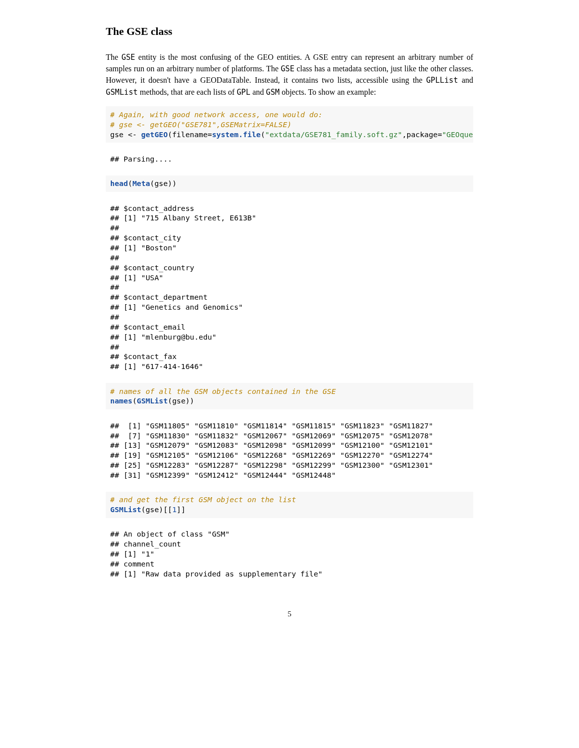The GSE class
The GSE entity is the most confusing of the GEO entities. A GSE entry can represent an arbitrary number of samples run on an arbitrary number of platforms. The GSE class has a metadata section, just like the other classes. However, it doesn't have a GEODataTable. Instead, it contains two lists, accessible using the GPLList and GSMList methods, that are each lists of GPL and GSM objects. To show an example:
# Again, with good network access, one would do:
# gse <- getGEO("GSE781",GSEMatrix=FALSE)
gse <- getGEO(filename=system.file("extdata/GSE781_family.soft.gz",package="GEOquery"))
## Parsing....
head(Meta(gse))
## $contact_address
## [1] "715 Albany Street, E613B"
##
## $contact_city
## [1] "Boston"
##
## $contact_country
## [1] "USA"
##
## $contact_department
## [1] "Genetics and Genomics"
##
## $contact_email
## [1] "mlenburg@bu.edu"
##
## $contact_fax
## [1] "617-414-1646"
# names of all the GSM objects contained in the GSE
names(GSMList(gse))
##  [1] "GSM11805" "GSM11810" "GSM11814" "GSM11815" "GSM11823" "GSM11827"
##  [7] "GSM11830" "GSM11832" "GSM12067" "GSM12069" "GSM12075" "GSM12078"
## [13] "GSM12079" "GSM12083" "GSM12098" "GSM12099" "GSM12100" "GSM12101"
## [19] "GSM12105" "GSM12106" "GSM12268" "GSM12269" "GSM12270" "GSM12274"
## [25] "GSM12283" "GSM12287" "GSM12298" "GSM12299" "GSM12300" "GSM12301"
## [31] "GSM12399" "GSM12412" "GSM12444" "GSM12448"
# and get the first GSM object on the list
GSMList(gse)[[1]]
## An object of class "GSM"
## channel_count
## [1] "1"
## comment
## [1] "Raw data provided as supplementary file"
5